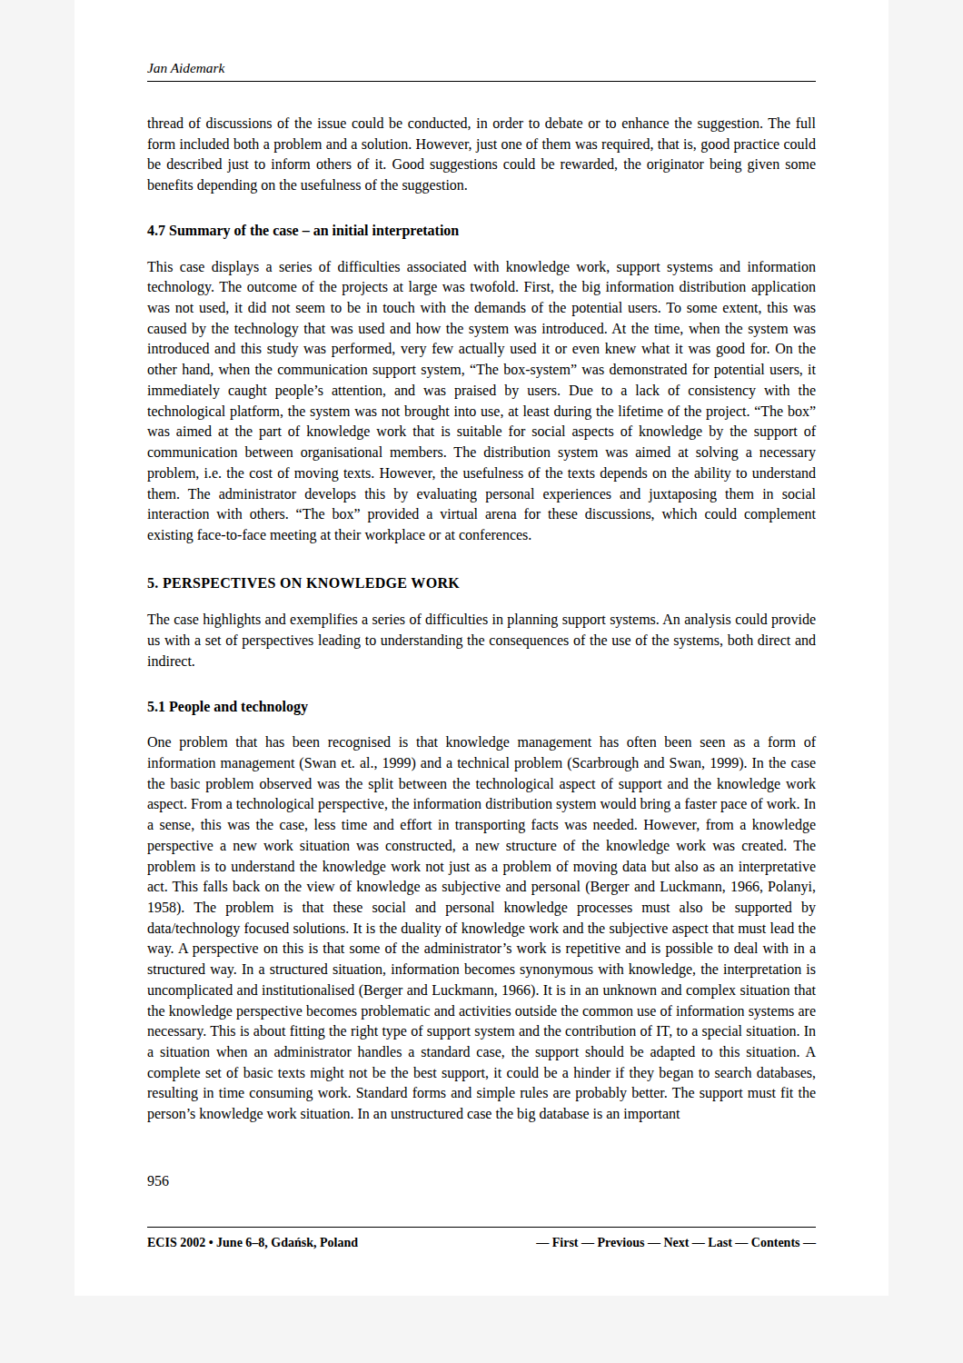Jan Aidemark
thread of discussions of the issue could be conducted, in order to debate or to enhance the suggestion. The full form included both a problem and a solution. However, just one of them was required, that is, good practice could be described just to inform others of it. Good suggestions could be rewarded, the originator being given some benefits depending on the usefulness of the suggestion.
4.7 Summary of the case – an initial interpretation
This case displays a series of difficulties associated with knowledge work, support systems and information technology. The outcome of the projects at large was twofold. First, the big information distribution application was not used, it did not seem to be in touch with the demands of the potential users. To some extent, this was caused by the technology that was used and how the system was introduced. At the time, when the system was introduced and this study was performed, very few actually used it or even knew what it was good for. On the other hand, when the communication support system, “The box-system” was demonstrated for potential users, it immediately caught people’s attention, and was praised by users. Due to a lack of consistency with the technological platform, the system was not brought into use, at least during the lifetime of the project. “The box” was aimed at the part of knowledge work that is suitable for social aspects of knowledge by the support of communication between organisational members. The distribution system was aimed at solving a necessary problem, i.e. the cost of moving texts. However, the usefulness of the texts depends on the ability to understand them. The administrator develops this by evaluating personal experiences and juxtaposing them in social interaction with others. “The box” provided a virtual arena for these discussions, which could complement existing face-to-face meeting at their workplace or at conferences.
5. PERSPECTIVES ON KNOWLEDGE WORK
The case highlights and exemplifies a series of difficulties in planning support systems. An analysis could provide us with a set of perspectives leading to understanding the consequences of the use of the systems, both direct and indirect.
5.1 People and technology
One problem that has been recognised is that knowledge management has often been seen as a form of information management (Swan et. al., 1999) and a technical problem (Scarbrough and Swan, 1999). In the case the basic problem observed was the split between the technological aspect of support and the knowledge work aspect. From a technological perspective, the information distribution system would bring a faster pace of work. In a sense, this was the case, less time and effort in transporting facts was needed. However, from a knowledge perspective a new work situation was constructed, a new structure of the knowledge work was created. The problem is to understand the knowledge work not just as a problem of moving data but also as an interpretative act. This falls back on the view of knowledge as subjective and personal (Berger and Luckmann, 1966, Polanyi, 1958). The problem is that these social and personal knowledge processes must also be supported by data/technology focused solutions. It is the duality of knowledge work and the subjective aspect that must lead the way. A perspective on this is that some of the administrator’s work is repetitive and is possible to deal with in a structured way. In a structured situation, information becomes synonymous with knowledge, the interpretation is uncomplicated and institutionalised (Berger and Luckmann, 1966). It is in an unknown and complex situation that the knowledge perspective becomes problematic and activities outside the common use of information systems are necessary. This is about fitting the right type of support system and the contribution of IT, to a special situation. In a situation when an administrator handles a standard case, the support should be adapted to this situation. A complete set of basic texts might not be the best support, it could be a hinder if they began to search databases, resulting in time consuming work. Standard forms and simple rules are probably better. The support must fit the person’s knowledge work situation. In an unstructured case the big database is an important
956
ECIS 2002 • June 6–8, Gdańsk, Poland — First — Previous — Next — Last — Contents —